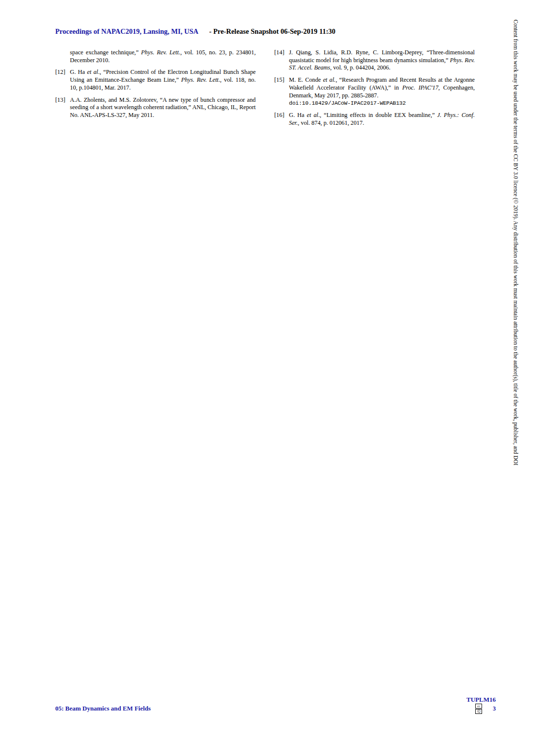Proceedings of NAPAC2019, Lansing, MI, USA- Pre-Release Snapshot 06-Sep-2019 11:30
Content from this work may be used under the terms of the CC BY 3.0 licence (© 2019). Any distribution of this work must maintain attribution to the author(s), title of the work, publisher, and DOI
space exchange technique,” Phys. Rev. Lett., vol. 105, no. 23, p. 234801, December 2010.
[12] G. Ha et al., “Precision Control of the Electron Longitudinal Bunch Shape Using an Emittance-Exchange Beam Line,” Phys. Rev. Lett., vol. 118, no. 10, p.104801, Mar. 2017.
[13] A.A. Zholents, and M.S. Zolotorev, “A new type of bunch compressor and seeding of a short wavelength coherent radiation,” ANL, Chicago, IL, Report No. ANL-APS-LS-327, May 2011.
[14] J. Qiang, S. Lidia, R.D. Ryne, C. Limborg-Deprey, “Three-dimensional quasistatic model for high brightness beam dynamics simulation,” Phys. Rev. ST. Accel. Beams, vol. 9, p. 044204, 2006.
[15] M. E. Conde et al., “Research Program and Recent Results at the Argonne Wakefield Accelerator Facility (AWA),” in Proc. IPAC'17, Copenhagen, Denmark, May 2017, pp. 2885-2887.
doi:10.18429/JACoW-IPAC2017-WEPAB132
[16] G. Ha et al., “Limiting effects in double EEX beamline,” J. Phys.: Conf. Ser., vol. 874, p. 012061, 2017.
05: Beam Dynamics and EM Fields
TUPLM16
cc
Ⓒ
3